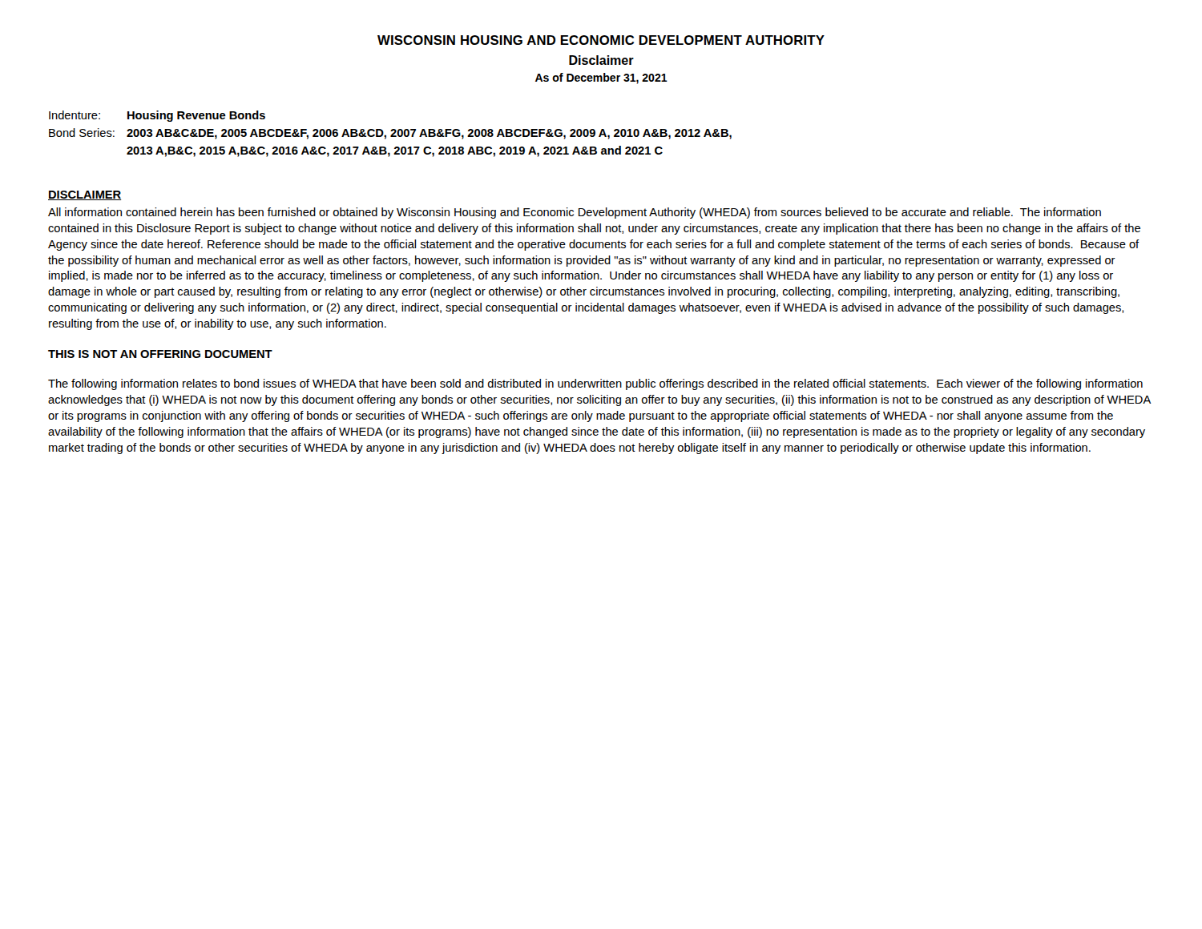WISCONSIN HOUSING AND ECONOMIC DEVELOPMENT AUTHORITY
Disclaimer
As of December 31, 2021
| Indenture: | Housing Revenue Bonds |
| Bond Series: | 2003 AB&C&DE, 2005 ABCDE&F, 2006 AB&CD, 2007 AB&FG, 2008 ABCDEF&G, 2009 A, 2010 A&B, 2012 A&B, |
| | 2013 A,B&C, 2015 A,B&C, 2016 A&C, 2017 A&B, 2017 C, 2018 ABC, 2019 A, 2021 A&B and 2021 C |
DISCLAIMER
All information contained herein has been furnished or obtained by Wisconsin Housing and Economic Development Authority (WHEDA) from sources believed to be accurate and reliable. The information contained in this Disclosure Report is subject to change without notice and delivery of this information shall not, under any circumstances, create any implication that there has been no change in the affairs of the Agency since the date hereof. Reference should be made to the official statement and the operative documents for each series for a full and complete statement of the terms of each series of bonds. Because of the possibility of human and mechanical error as well as other factors, however, such information is provided "as is" without warranty of any kind and in particular, no representation or warranty, expressed or implied, is made nor to be inferred as to the accuracy, timeliness or completeness, of any such information. Under no circumstances shall WHEDA have any liability to any person or entity for (1) any loss or damage in whole or part caused by, resulting from or relating to any error (neglect or otherwise) or other circumstances involved in procuring, collecting, compiling, interpreting, analyzing, editing, transcribing, communicating or delivering any such information, or (2) any direct, indirect, special consequential or incidental damages whatsoever, even if WHEDA is advised in advance of the possibility of such damages, resulting from the use of, or inability to use, any such information.
THIS IS NOT AN OFFERING DOCUMENT
The following information relates to bond issues of WHEDA that have been sold and distributed in underwritten public offerings described in the related official statements. Each viewer of the following information acknowledges that (i) WHEDA is not now by this document offering any bonds or other securities, nor soliciting an offer to buy any securities, (ii) this information is not to be construed as any description of WHEDA or its programs in conjunction with any offering of bonds or securities of WHEDA - such offerings are only made pursuant to the appropriate official statements of WHEDA - nor shall anyone assume from the availability of the following information that the affairs of WHEDA (or its programs) have not changed since the date of this information, (iii) no representation is made as to the propriety or legality of any secondary market trading of the bonds or other securities of WHEDA by anyone in any jurisdiction and (iv) WHEDA does not hereby obligate itself in any manner to periodically or otherwise update this information.